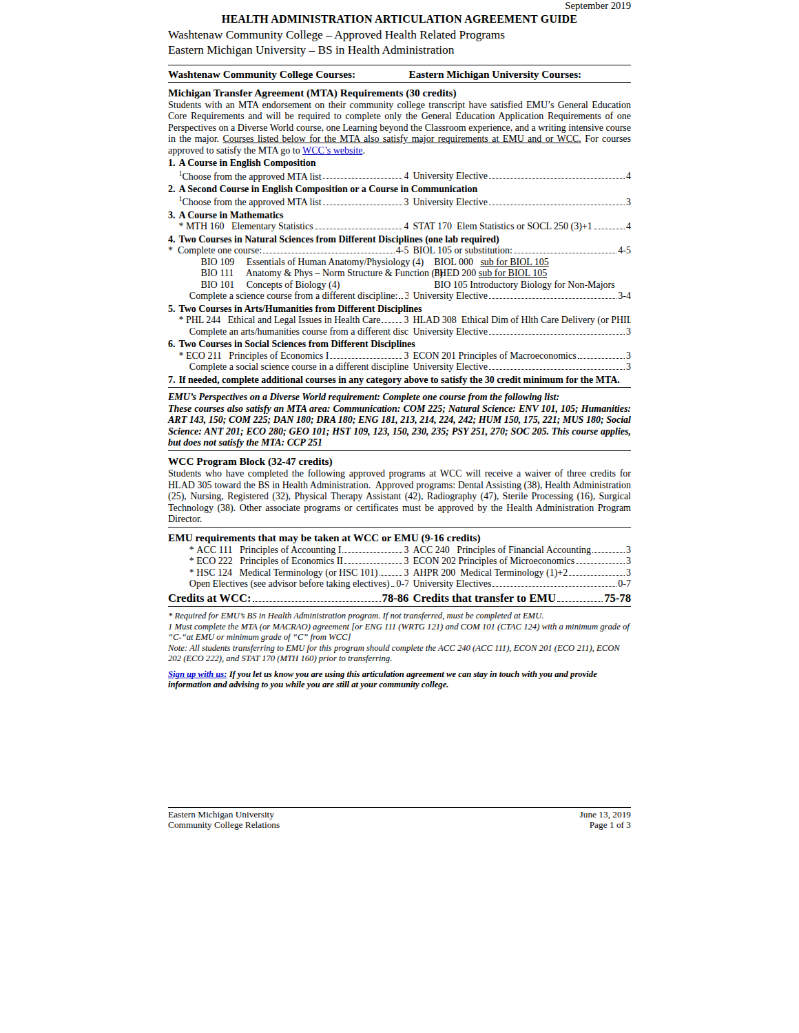September 2019
HEALTH ADMINISTRATION ARTICULATION AGREEMENT GUIDE
Washtenaw Community College – Approved Health Related Programs
Eastern Michigan University – BS in Health Administration
Washtenaw Community College Courses:
Eastern Michigan University Courses:
Michigan Transfer Agreement (MTA) Requirements (30 credits)
Students with an MTA endorsement on their community college transcript have satisfied EMU’s General Education Core Requirements and will be required to complete only the General Education Application Requirements of one Perspectives on a Diverse World course, one Learning beyond the Classroom experience, and a writing intensive course in the major. Courses listed below for the MTA also satisfy major requirements at EMU and or WCC. For courses approved to satisfy the MTA go to WCC’s website.
1. A Course in English Composition
1 Choose from the approved MTA list 4
University Elective 4
2. A Second Course in English Composition or a Course in Communication
1 Choose from the approved MTA list 3
University Elective 3
3. A Course in Mathematics
*MTH 160 Elementary Statistics 4
STAT 170 Elem Statistics or SOCL 250 (3)+1 4
4. Two Courses in Natural Sciences from Different Disciplines (one lab required)
* Complete one course: 4-5
BIOL 105 or substitution: 4-5
BIO 109 Essentials of Human Anatomy/Physiology (4)
BIOL 000 sub for BIOL 105
BIO 111 Anatomy & Phys – Norm Structure & Function (5)
PHED 200 sub for BIOL 105
BIO 101 Concepts of Biology (4)
BIO 105 Introductory Biology for Non-Majors
Complete a science course from a different discipline: 3-4
University Elective 3-4
5. Two Courses in Arts/Humanities from Different Disciplines
*PHL 244 Ethical and Legal Issues in Health Care 3
HLAD 308 Ethical Dim of Hlth Care Delivery (or PHIL 223) 3
Complete an arts/humanities course from a different discipline 3
University Elective 3
6. Two Courses in Social Sciences from Different Disciplines
*ECO 211 Principles of Economics I 3
ECON 201 Principles of Macroeconomics 3
Complete a social science course in a different discipline: 3
University Elective 3
7. If needed, complete additional courses in any category above to satisfy the 30 credit minimum for the MTA.
EMU’s Perspectives on a Diverse World requirement: Complete one course from the following list:
These courses also satisfy an MTA area: Communication: COM 225; Natural Science: ENV 101, 105; Humanities: ART 143, 150; COM 225; DAN 180; DRA 180; ENG 181, 213, 214, 224, 242; HUM 150, 175, 221; MUS 180; Social Science: ANT 201; ECO 280; GEO 101; HST 109, 123, 150, 230, 235; PSY 251, 270; SOC 205. This course applies, but does not satisfy the MTA: CCP 251
WCC Program Block (32-47 credits)
Students who have completed the following approved programs at WCC will receive a waiver of three credits for HLAD 305 toward the BS in Health Administration. Approved programs: Dental Assisting (38), Health Administration (25), Nursing, Registered (32), Physical Therapy Assistant (42), Radiography (47), Sterile Processing (16), Surgical Technology (38). Other associate programs or certificates must be approved by the Health Administration Program Director.
EMU requirements that may be taken at WCC or EMU (9-16 credits)
*ACC 111 Principles of Accounting I 3
ACC 240 Principles of Financial Accounting 3
*ECO 222 Principles of Economics II 3
ECON 202 Principles of Microeconomics 3
*HSC 124 Medical Terminology (or HSC 101) 3
AHPR 200 Medical Terminology (1)+2 3
Open Electives (see advisor before taking electives) 0-7
University Electives 0-7
Credits at WCC: 78-86
Credits that transfer to EMU 75-78
* Required for EMU’s BS in Health Administration program. If not transferred, must be completed at EMU.
1 Must complete the MTA (or MACRAO) agreement [or ENG 111 (WRTG 121) and COM 101 (CTAC 124) with a minimum grade of “C-“at EMU or minimum grade of “C” from WCC]
Note: All students transferring to EMU for this program should complete the ACC 240 (ACC 111), ECON 201 (ECO 211), ECON 202 (ECO 222), and STAT 170 (MTH 160) prior to transferring.
Sign up with us: If you let us know you are using this articulation agreement we can stay in touch with you and provide information and advising to you while you are still at your community college.
Eastern Michigan University
Community College Relations
June 13, 2019
Page 1 of 3